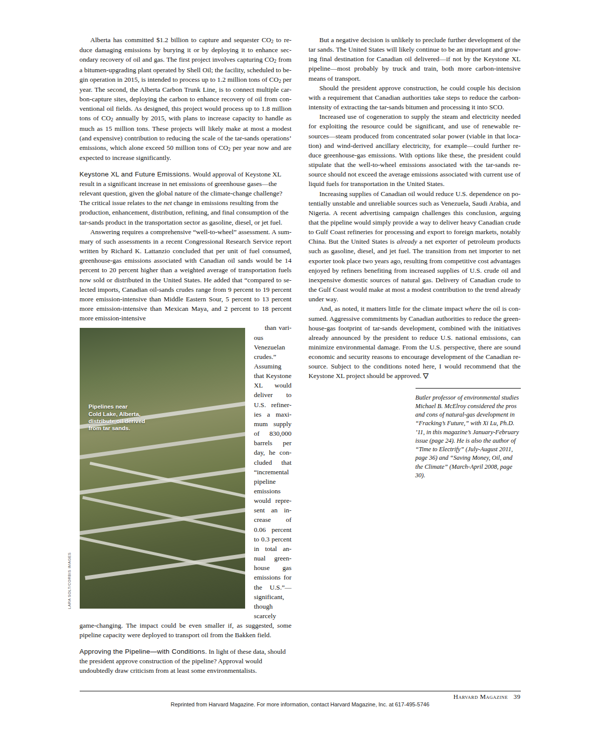Alberta has committed $1.2 billion to capture and sequester CO2 to reduce damaging emissions by burying it or by deploying it to enhance secondary recovery of oil and gas. The first project involves capturing CO2 from a bitumen-upgrading plant operated by Shell Oil; the facility, scheduled to begin operation in 2015, is intended to process up to 1.2 million tons of CO2 per year. The second, the Alberta Carbon Trunk Line, is to connect multiple carbon-capture sites, deploying the carbon to enhance recovery of oil from conventional oil fields. As designed, this project would process up to 1.8 million tons of CO2 annually by 2015, with plans to increase capacity to handle as much as 15 million tons. These projects will likely make at most a modest (and expensive) contribution to reducing the scale of the tar-sands operations’ emissions, which alone exceed 50 million tons of CO2 per year now and are expected to increase significantly.
Keystone XL and Future Emissions.
Would approval of Keystone XL result in a significant increase in net emissions of greenhouse gases—the relevant question, given the global nature of the climate-change challenge? The critical issue relates to the net change in emissions resulting from the production, enhancement, distribution, refining, and final consumption of the tar-sands product in the transportation sector as gasoline, diesel, or jet fuel.
Answering requires a comprehensive “well-to-wheel” assessment. A summary of such assessments in a recent Congressional Research Service report written by Richard K. Lattanzio concluded that per unit of fuel consumed, greenhouse-gas emissions associated with Canadian oil sands would be 14 percent to 20 percent higher than a weighted average of transportation fuels now sold or distributed in the United States. He added that “compared to selected imports, Canadian oil-sands crudes range from 9 percent to 19 percent more emission-intensive than Middle Eastern Sour, 5 percent to 13 percent more emission-intensive than Mexican Maya, and 2 percent to 18 percent more emission-intensive
Pipelines near
Cold Lake, Alberta,
distribute oil derived
from tar sands.
LARA SOLT/CORBIS IMAGES
than various Venezuelan crudes.” Assuming that Keystone XL would deliver to U.S. refineries a maximum supply of 830,000 barrels per day, he concluded that “incremental pipeline emissions would represent an increase of 0.06 percent to 0.3 percent in total annual greenhouse gas emissions for the U.S.”—significant, though scarcely game-changing. The impact could be even smaller if, as suggested, some pipeline capacity were deployed to transport oil from the Bakken field.
Approving the Pipeline—with Conditions.
In light of these data, should the president approve construction of the pipeline? Approval would undoubtedly draw criticism from at least some environmentalists.
But a negative decision is unlikely to preclude further development of the tar sands. The United States will likely continue to be an important and growing final destination for Canadian oil delivered—if not by the Keystone XL pipeline—most probably by truck and train, both more carbon-intensive means of transport.
Should the president approve construction, he could couple his decision with a requirement that Canadian authorities take steps to reduce the carbon-intensity of extracting the tar-sands bitumen and processing it into SCO.
Increased use of cogeneration to supply the steam and electricity needed for exploiting the resource could be significant, and use of renewable resources—steam produced from concentrated solar power (viable in that location) and wind-derived ancillary electricity, for example—could further reduce greenhouse-gas emissions. With options like these, the president could stipulate that the well-to-wheel emissions associated with the tar-sands resource should not exceed the average emissions associated with current use of liquid fuels for transportation in the United States.
Increasing supplies of Canadian oil would reduce U.S. dependence on potentially unstable and unreliable sources such as Venezuela, Saudi Arabia, and Nigeria. A recent advertising campaign challenges this conclusion, arguing that the pipeline would simply provide a way to deliver heavy Canadian crude to Gulf Coast refineries for processing and export to foreign markets, notably China. But the United States is already a net exporter of petroleum products such as gasoline, diesel, and jet fuel. The transition from net importer to net exporter took place two years ago, resulting from competitive cost advantages enjoyed by refiners benefiting from increased supplies of U.S. crude oil and inexpensive domestic sources of natural gas. Delivery of Canadian crude to the Gulf Coast would make at most a modest contribution to the trend already under way.
And, as noted, it matters little for the climate impact where the oil is consumed. Aggressive commitments by Canadian authorities to reduce the greenhouse-gas footprint of tar-sands development, combined with the initiatives already announced by the president to reduce U.S. national emissions, can minimize environmental damage. From the U.S. perspective, there are sound economic and security reasons to encourage development of the Canadian resource. Subject to the conditions noted here, I would recommend that the Keystone XL project should be approved. ▽
Butler professor of environmental studies Michael B. McElroy considered the pros and cons of natural-gas development in “Fracking’s Future,” with Xi Lu, Ph.D. ’11, in this magazine’s January-February issue (page 24). He is also the author of “Time to Electrify” (July-August 2011, page 36) and “Saving Money, Oil, and the Climate” (March-April 2008, page 30).
Harvard Magazine 39
Reprinted from Harvard Magazine. For more information, contact Harvard Magazine, Inc. at 617-495-5746